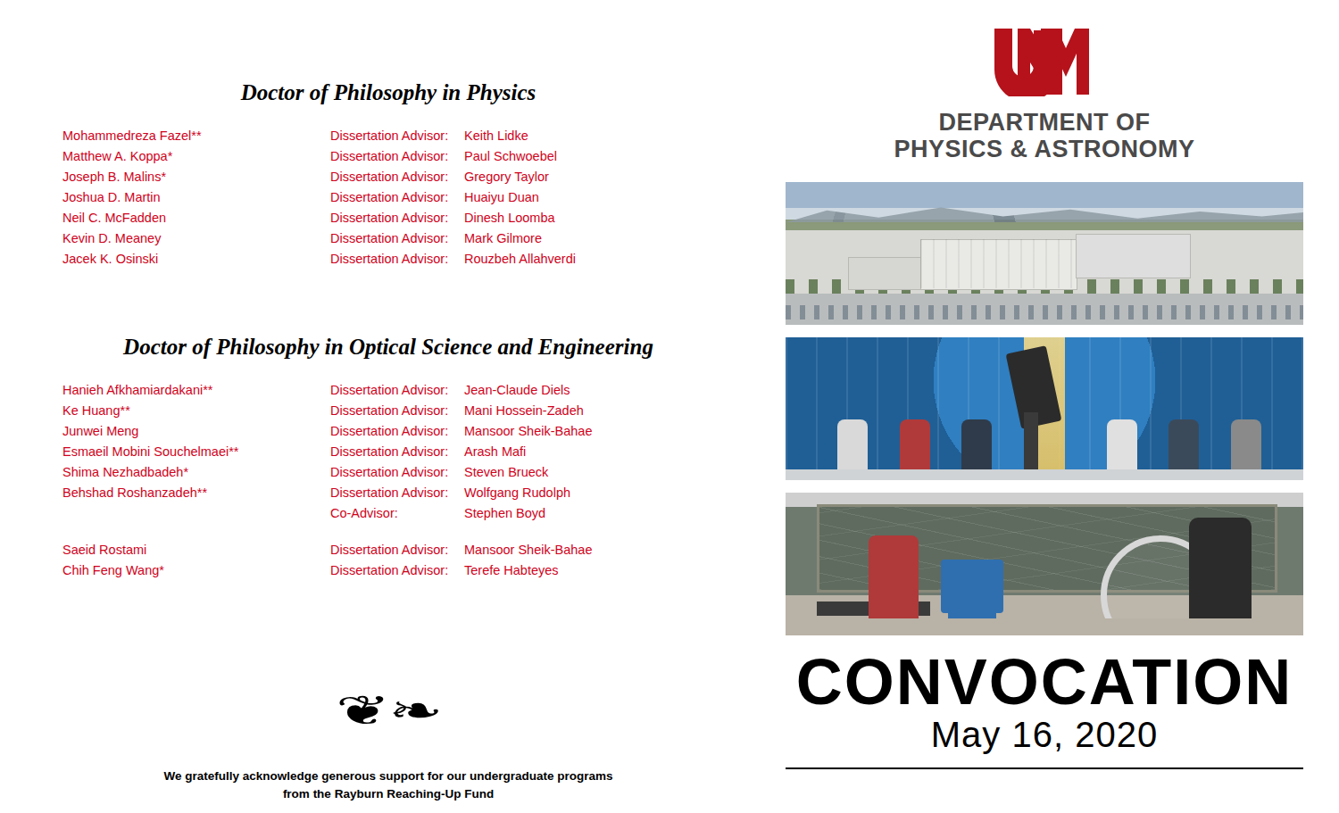Doctor of Philosophy in Physics
| Mohammedreza Fazel** | Dissertation Advisor: | Keith Lidke |
| Matthew A. Koppa* | Dissertation Advisor: | Paul Schwoebel |
| Joseph B. Malins* | Dissertation Advisor: | Gregory Taylor |
| Joshua D. Martin | Dissertation Advisor: | Huaiyu Duan |
| Neil C. McFadden | Dissertation Advisor: | Dinesh Loomba |
| Kevin D. Meaney | Dissertation Advisor: | Mark Gilmore |
| Jacek K. Osinski | Dissertation Advisor: | Rouzbeh Allahverdi |
Doctor of Philosophy in Optical Science and Engineering
| Hanieh Afkhamiardakani** | Dissertation Advisor: | Jean-Claude Diels |
| Ke Huang** | Dissertation Advisor: | Mani Hossein-Zadeh |
| Junwei Meng | Dissertation Advisor: | Mansoor Sheik-Bahae |
| Esmaeil Mobini Souchelmaei** | Dissertation Advisor: | Arash Mafi |
| Shima Nezhadbadeh* | Dissertation Advisor: | Steven Brueck |
| Behshad Roshanzadeh** | Dissertation Advisor: | Wolfgang Rudolph |
| | Co-Advisor: | Stephen Boyd |
| Saeid Rostami | Dissertation Advisor: | Mansoor Sheik-Bahae |
| Chih Feng Wang* | Dissertation Advisor: | Terefe Habteyes |
❦❧
We gratefully acknowledge generous support for our undergraduate programs
from the Rayburn Reaching-Up Fund
®
Department of
Physics & Astronomy
CONVOCATION
May 16, 2020